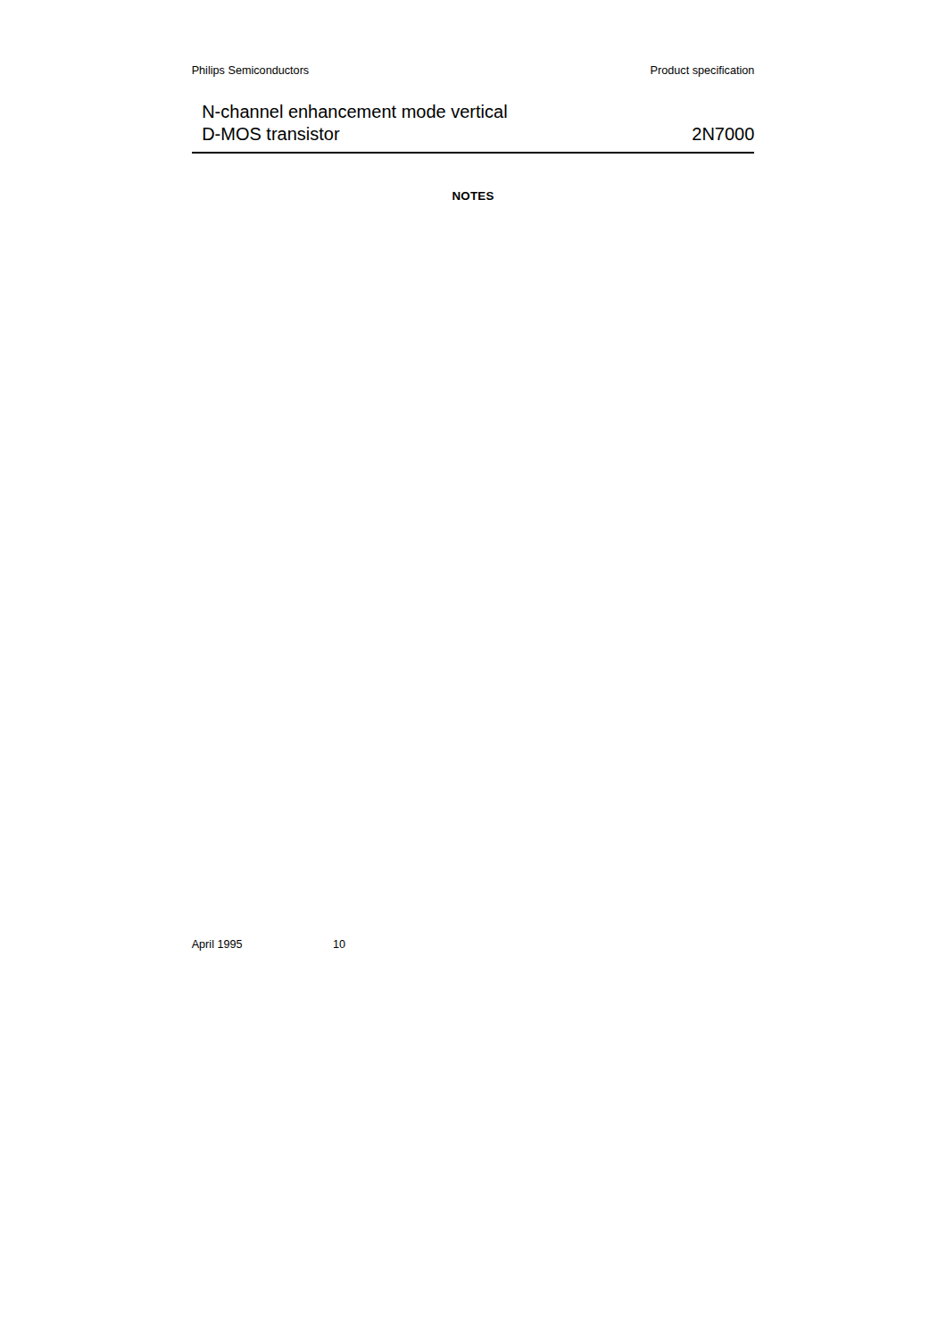Philips Semiconductors Product specification
N-channel enhancement mode vertical
D-MOS transistor
2N7000
NOTES
April 1995 10